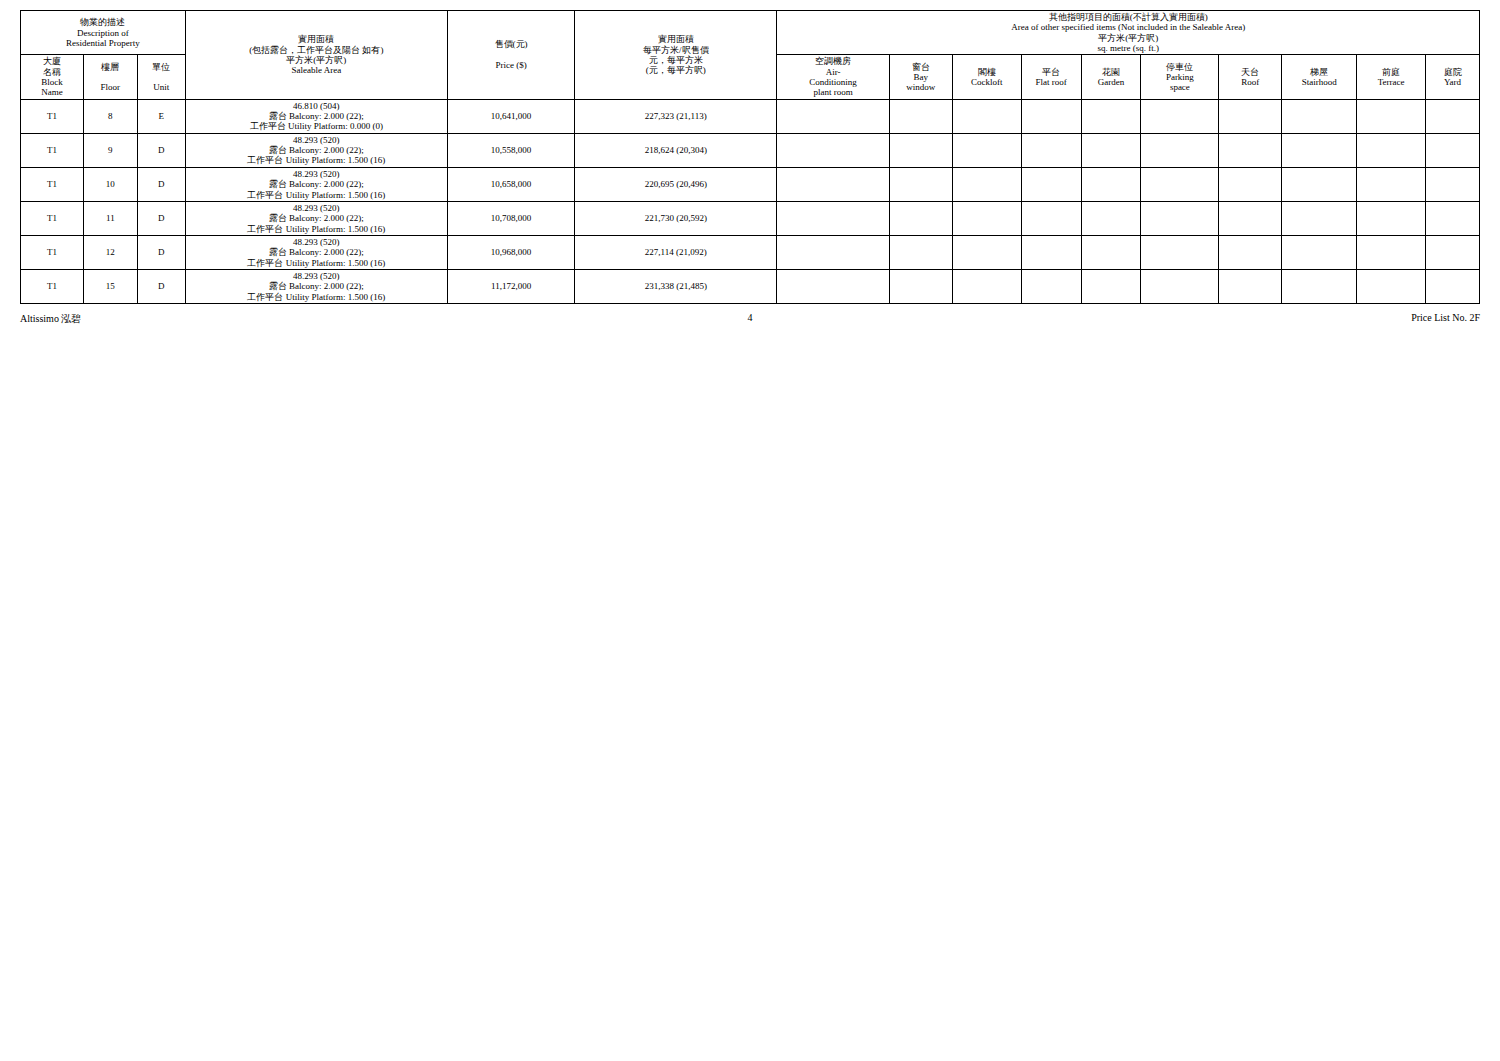| 物業的描述 Description of Residential Property | 實用面積 (包括露台，工作平台及陽台 如有) 平方米(平方呎) Saleable Area | 售價(元) Price ($) | 實用面積 每平方米/呎售價 元，每平方米 (元，每平方呎) | 其他指明項目的面積(不計算入實用面積) Area of other specified items (Not included in the Saleable Area) 平方米(平方呎) sq. metre (sq. ft.) |
| --- | --- | --- | --- | --- |
| 大廈 名稱 Block Name | 樓層 Floor | 單位 Unit | | | | 空調機房 Air- Conditioning plant room | 窗台 Bay window | 閣樓 Cockloft | 平台 Flat roof | 花園 Garden | 停車位 Parking space | 天台 Roof | 梯屋 Stairhood | 前庭 Terrace | 庭院 Yard |
| T1 | 8 | E | 46.810 (504) 露台 Balcony: 2.000 (22); 工作平台 Utility Platform: 0.000 (0) | 10,641,000 | 227,323 (21,113) | | | | | | | | | | |
| T1 | 9 | D | 48.293 (520) 露台 Balcony: 2.000 (22); 工作平台 Utility Platform: 1.500 (16) | 10,558,000 | 218,624 (20,304) | | | | | | | | | | |
| T1 | 10 | D | 48.293 (520) 露台 Balcony: 2.000 (22); 工作平台 Utility Platform: 1.500 (16) | 10,658,000 | 220,695 (20,496) | | | | | | | | | | |
| T1 | 11 | D | 48.293 (520) 露台 Balcony: 2.000 (22); 工作平台 Utility Platform: 1.500 (16) | 10,708,000 | 221,730 (20,592) | | | | | | | | | | |
| T1 | 12 | D | 48.293 (520) 露台 Balcony: 2.000 (22); 工作平台 Utility Platform: 1.500 (16) | 10,968,000 | 227,114 (21,092) | | | | | | | | | | |
| T1 | 15 | D | 48.293 (520) 露台 Balcony: 2.000 (22); 工作平台 Utility Platform: 1.500 (16) | 11,172,000 | 231,338 (21,485) | | | | | | | | | | |
Altissimo 泓碧
4
Price List No. 2F